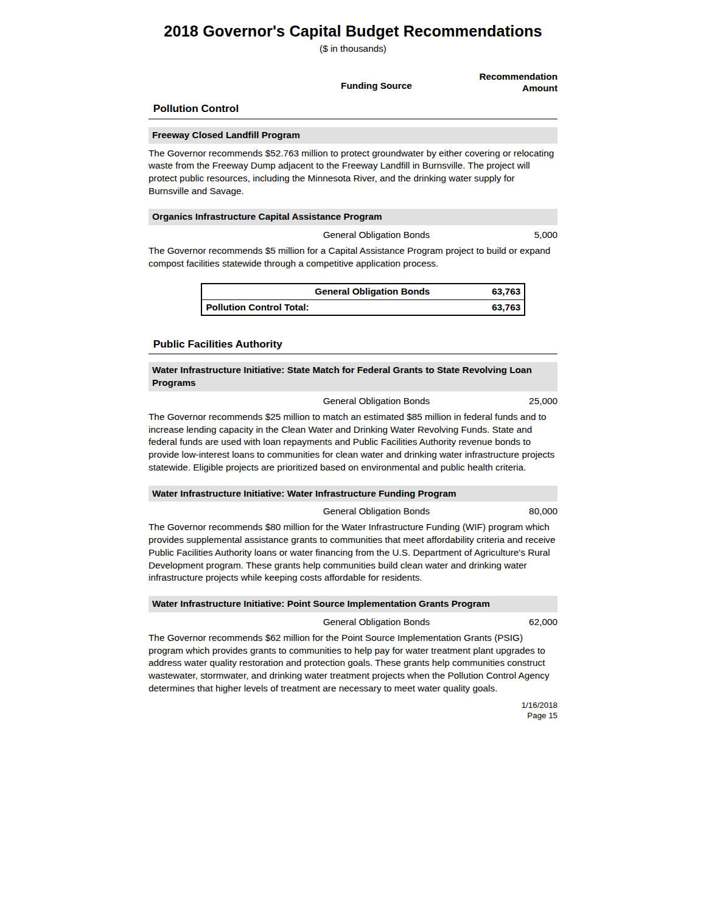2018 Governor's Capital Budget Recommendations
($ in thousands)
Funding Source
Recommendation
Amount
Pollution Control
Freeway Closed Landfill Program
The Governor recommends $52.763 million to protect groundwater by either covering or relocating waste from the Freeway Dump adjacent to the Freeway Landfill in Burnsville. The project will protect public resources, including the Minnesota River, and the drinking water supply for Burnsville and Savage.
Organics Infrastructure Capital Assistance Program
General Obligation Bonds
5,000
The Governor recommends $5 million for a Capital Assistance Program project to build or expand compost facilities statewide through a competitive application process.
General Obligation Bonds
63,763
Pollution Control Total:
63,763
Public Facilities Authority
Water Infrastructure Initiative: State Match for Federal Grants to State Revolving Loan Programs
General Obligation Bonds
25,000
The Governor recommends $25 million to match an estimated $85 million in federal funds and to increase lending capacity in the Clean Water and Drinking Water Revolving Funds. State and federal funds are used with loan repayments and Public Facilities Authority revenue bonds to provide low-interest loans to communities for clean water and drinking water infrastructure projects statewide. Eligible projects are prioritized based on environmental and public health criteria.
Water Infrastructure Initiative: Water Infrastructure Funding Program
General Obligation Bonds
80,000
The Governor recommends $80 million for the Water Infrastructure Funding (WIF) program which provides supplemental assistance grants to communities that meet affordability criteria and receive Public Facilities Authority loans or water financing from the U.S. Department of Agriculture's Rural Development program. These grants help communities build clean water and drinking water infrastructure projects while keeping costs affordable for residents.
Water Infrastructure Initiative: Point Source Implementation Grants Program
General Obligation Bonds
62,000
The Governor recommends $62 million for the Point Source Implementation Grants (PSIG) program which provides grants to communities to help pay for water treatment plant upgrades to address water quality restoration and protection goals. These grants help communities construct wastewater, stormwater, and drinking water treatment projects when the Pollution Control Agency determines that higher levels of treatment are necessary to meet water quality goals.
1/16/2018
Page 15